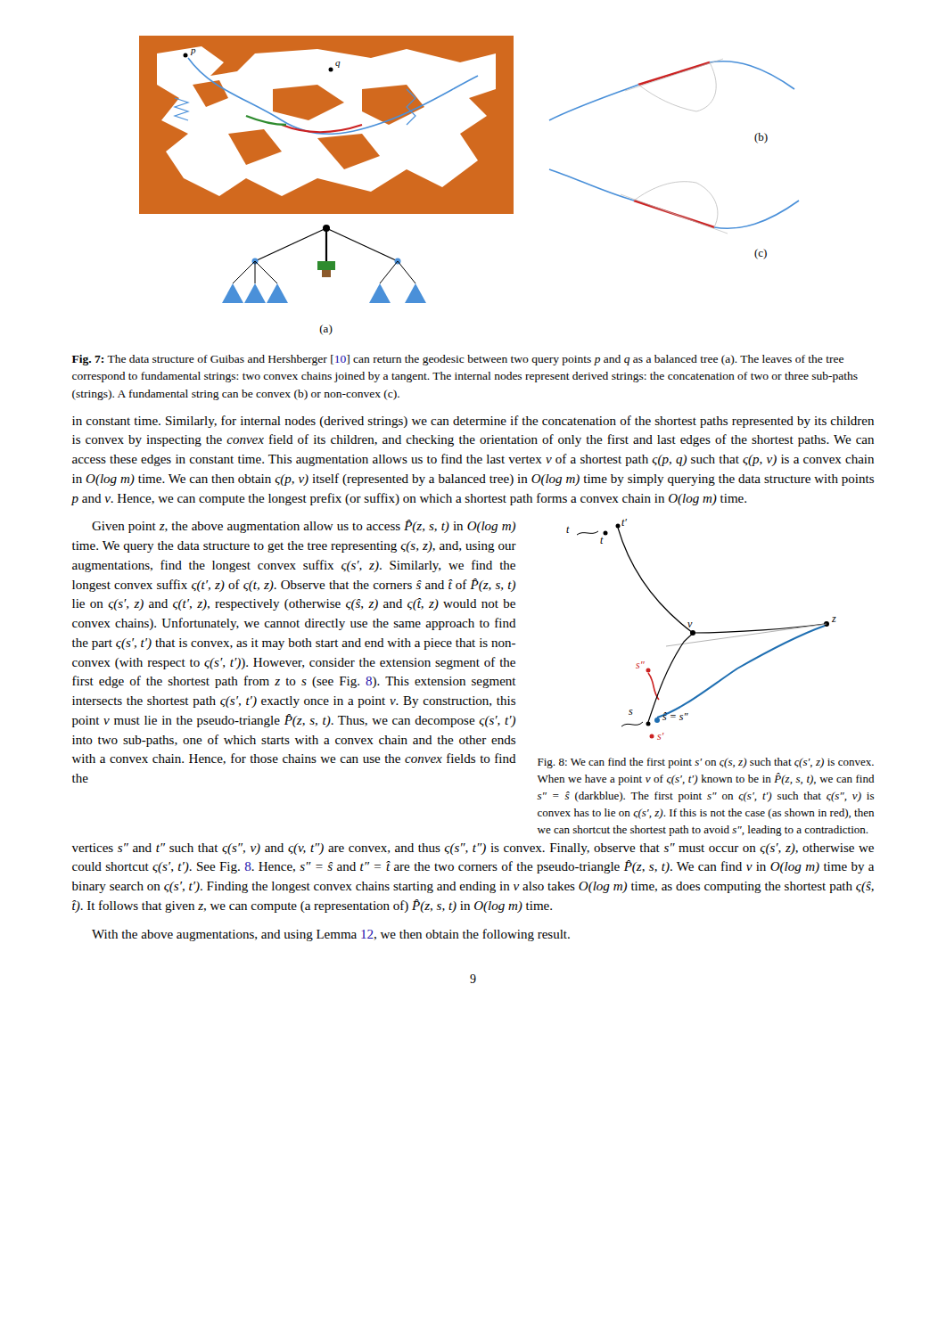p q
(a)
(b)
(c)
Fig. 7: The data structure of Guibas and Hershberger [10] can return the geodesic between two query points p and q as a balanced tree (a). The leaves of the tree correspond to fundamental strings: two convex chains joined by a tangent. The internal nodes represent derived strings: the concatenation of two or three sub-paths (strings). A fundamental string can be convex (b) or non-convex (c).
in constant time. Similarly, for internal nodes (derived strings) we can determine if the concatenation of the shortest paths represented by its children is convex by inspecting the convex field of its children, and checking the orientation of only the first and last edges of the shortest paths. We can access these edges in constant time. This augmentation allows us to find the last vertex v of a shortest path ς(p, q) such that ς(p, v) is a convex chain in O(log m) time. We can then obtain ς(p, v) itself (represented by a balanced tree) in O(log m) time by simply querying the data structure with points p and v. Hence, we can compute the longest prefix (or suffix) on which a shortest path forms a convex chain in O(log m) time.
Given point z, the above augmentation allow us to access P̂(z, s, t) in O(log m) time. We query the data structure to get the tree representing ς(s, z), and, using our augmentations, find the longest convex suffix ς(s′, z). Similarly, we find the longest convex suffix ς(t′, z) of ς(t, z). Observe that the corners ŝ and t̂ of P̂(z, s, t) lie on ς(s′, z) and ς(t′, z), respectively (otherwise ς(ŝ, z) and ς(t̂, z) would not be convex chains). Unfortunately, we cannot directly use the same approach to find the part ς(s′, t′) that is convex, as it may both start and end with a piece that is non-convex (with respect to ς(s′, t′)). However, consider the extension segment of the first edge of the shortest path from z to s (see Fig. 8). This extension segment intersects the shortest path ς(s′, t′) exactly once in a point v. By construction, this point v must lie in the pseudo-triangle P̂(z, s, t). Thus, we can decompose ς(s′, t′) into two sub-paths, one of which starts with a convex chain and the other ends with a convex chain. Hence, for those chains we can use the convex fields to find the
z t t t′ v s″ s ŝ = s″ s′
Fig. 8: We can find the first point s′ on ς(s, z) such that ς(s′, z) is convex. When we have a point v of ς(s′, t′) known to be in P̂(z, s, t), we can find s″ = ŝ (darkblue). The first point s″ on ς(s′, t′) such that ς(s″, v) is convex has to lie on ς(s′, z). If this is not the case (as shown in red), then we can shortcut the shortest path to avoid s″, leading to a contradiction.
vertices s″ and t″ such that ς(s″, v) and ς(v, t″) are convex, and thus ς(s″, t″) is convex. Finally, observe that s″ must occur on ς(s′, z), otherwise we could shortcut ς(s′, t′). See Fig. 8. Hence, s″ = ŝ and t″ = t̂ are the two corners of the pseudo-triangle P̂(z, s, t). We can find v in O(log m) time by a binary search on ς(s′, t′). Finding the longest convex chains starting and ending in v also takes O(log m) time, as does computing the shortest path ς(ŝ, t̂). It follows that given z, we can compute (a representation of) P̂(z, s, t) in O(log m) time.
With the above augmentations, and using Lemma 12, we then obtain the following result.
9